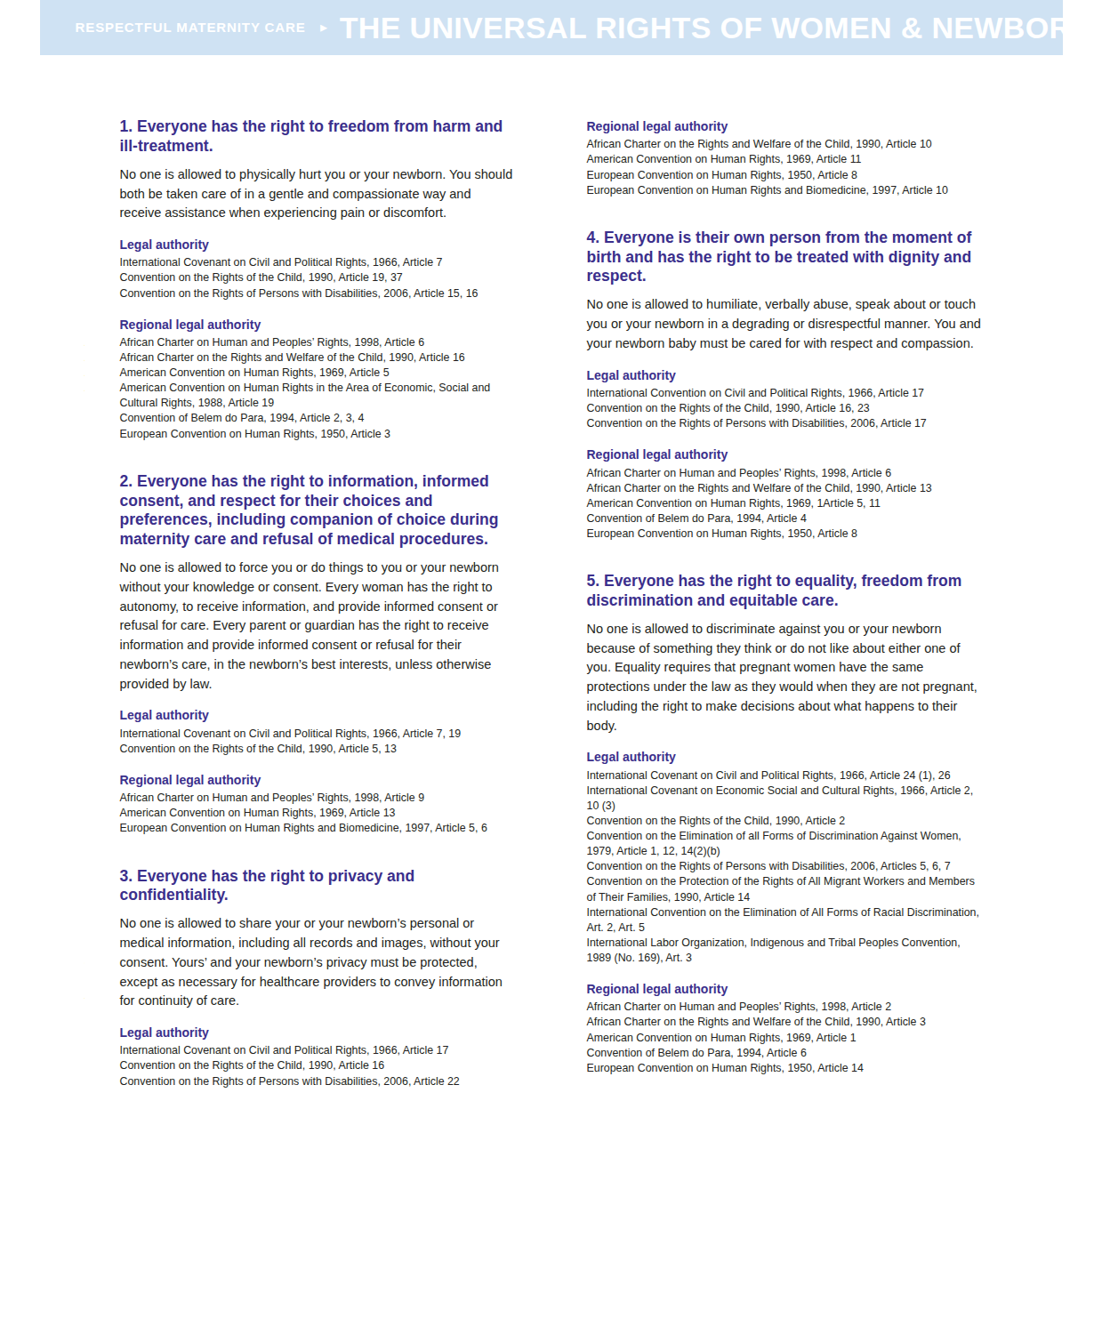Respectful Maternity Care ▸
The Universal Rights of Women & Newborns
1. Everyone has the right to freedom from harm and ill-treatment.
No one is allowed to physically hurt you or your newborn. You should both be taken care of in a gentle and compassionate way and receive assistance when experiencing pain or discomfort.
Legal authority
International Covenant on Civil and Political Rights, 1966, Article 7
Convention on the Rights of the Child, 1990, Article 19, 37
Convention on the Rights of Persons with Disabilities, 2006, Article 15, 16
Regional legal authority
African Charter on Human and Peoples’ Rights, 1998, Article 6
African Charter on the Rights and Welfare of the Child, 1990, Article 16
American Convention on Human Rights, 1969, Article 5
American Convention on Human Rights in the Area of Economic, Social and Cultural Rights, 1988, Article 19
Convention of Belem do Para, 1994, Article 2, 3, 4
European Convention on Human Rights, 1950, Article 3
2. Everyone has the right to information, informed consent, and respect for their choices and preferences, including companion of choice during maternity care and refusal of medical procedures.
No one is allowed to force you or do things to you or your newborn without your knowledge or consent. Every woman has the right to autonomy, to receive information, and provide informed consent or refusal for care. Every parent or guardian has the right to receive information and provide informed consent or refusal for their newborn’s care, in the newborn’s best interests, unless otherwise provided by law.
Legal authority
International Covenant on Civil and Political Rights, 1966, Article 7, 19
Convention on the Rights of the Child, 1990, Article 5, 13
Regional legal authority
African Charter on Human and Peoples’ Rights, 1998, Article 9
American Convention on Human Rights, 1969, Article 13
European Convention on Human Rights and Biomedicine, 1997, Article 5, 6
3. Everyone has the right to privacy and confidentiality.
No one is allowed to share your or your newborn’s personal or medical information, including all records and images, without your consent. Yours’ and your newborn’s privacy must be protected, except as necessary for healthcare providers to convey information for continuity of care.
Legal authority
International Covenant on Civil and Political Rights, 1966, Article 17
Convention on the Rights of the Child, 1990, Article 16
Convention on the Rights of Persons with Disabilities, 2006, Article 22
Regional legal authority
African Charter on the Rights and Welfare of the Child, 1990, Article 10
American Convention on Human Rights, 1969, Article 11
European Convention on Human Rights, 1950, Article 8
European Convention on Human Rights and Biomedicine, 1997, Article 10
4. Everyone is their own person from the moment of birth and has the right to be treated with dignity and respect.
No one is allowed to humiliate, verbally abuse, speak about or touch you or your newborn in a degrading or disrespectful manner. You and your newborn baby must be cared for with respect and compassion.
Legal authority
International Convention on Civil and Political Rights, 1966, Article 17
Convention on the Rights of the Child, 1990, Article 16, 23
Convention on the Rights of Persons with Disabilities, 2006, Article 17
Regional legal authority
African Charter on Human and Peoples’ Rights, 1998, Article 6
African Charter on the Rights and Welfare of the Child, 1990, Article 13
American Convention on Human Rights, 1969, 1Article 5, 11
Convention of Belem do Para, 1994, Article 4
European Convention on Human Rights, 1950, Article 8
5. Everyone has the right to equality, freedom from discrimination and equitable care.
No one is allowed to discriminate against you or your newborn because of something they think or do not like about either one of you. Equality requires that pregnant women have the same protections under the law as they would when they are not pregnant, including the right to make decisions about what happens to their body.
Legal authority
International Covenant on Civil and Political Rights, 1966, Article 24 (1), 26
International Covenant on Economic Social and Cultural Rights, 1966, Article 2, 10 (3)
Convention on the Rights of the Child, 1990, Article 2
Convention on the Elimination of all Forms of Discrimination Against Women, 1979, Article 1, 12, 14(2)(b)
Convention on the Rights of Persons with Disabilities, 2006, Articles 5, 6, 7
Convention on the Protection of the Rights of All Migrant Workers and Members of Their Families, 1990, Article 14
International Convention on the Elimination of All Forms of Racial Discrimination, Art. 2, Art. 5
International Labor Organization, Indigenous and Tribal Peoples Convention, 1989 (No. 169), Art. 3
Regional legal authority
African Charter on Human and Peoples’ Rights, 1998, Article 2
African Charter on the Rights and Welfare of the Child, 1990, Article 3
American Convention on Human Rights, 1969, Article 1
Convention of Belem do Para, 1994, Article 6
European Convention on Human Rights, 1950, Article 14